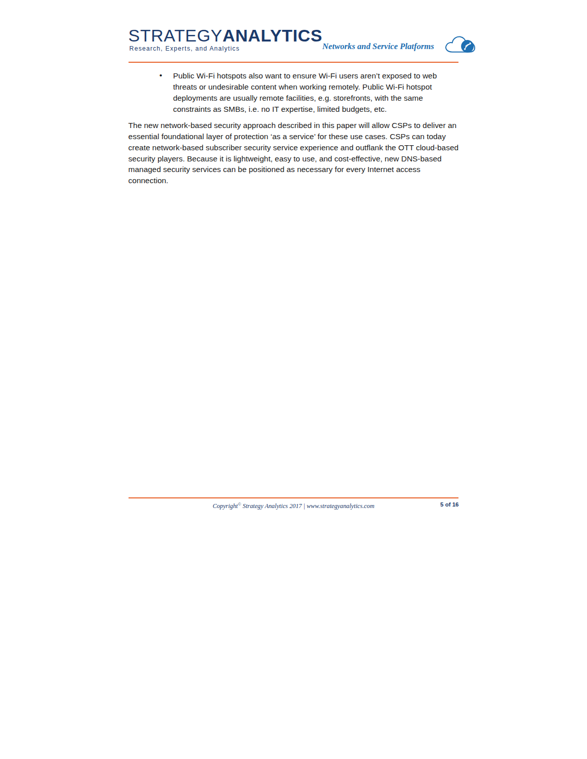STRATEGYANALYTICS
Research, Experts, and Analytics
Networks and Service Platforms
Public Wi-Fi hotspots also want to ensure Wi-Fi users aren’t exposed to web threats or undesirable content when working remotely. Public Wi-Fi hotspot deployments are usually remote facilities, e.g. storefronts, with the same constraints as SMBs, i.e. no IT expertise, limited budgets, etc.
The new network-based security approach described in this paper will allow CSPs to deliver an essential foundational layer of protection ‘as a service’ for these use cases. CSPs can today create network-based subscriber security service experience and outflank the OTT cloud-based security players. Because it is lightweight, easy to use, and cost-effective, new DNS-based managed security services can be positioned as necessary for every Internet access connection.
Copyright© Strategy Analytics 2017 | www.strategyanalytics.com 5 of 16